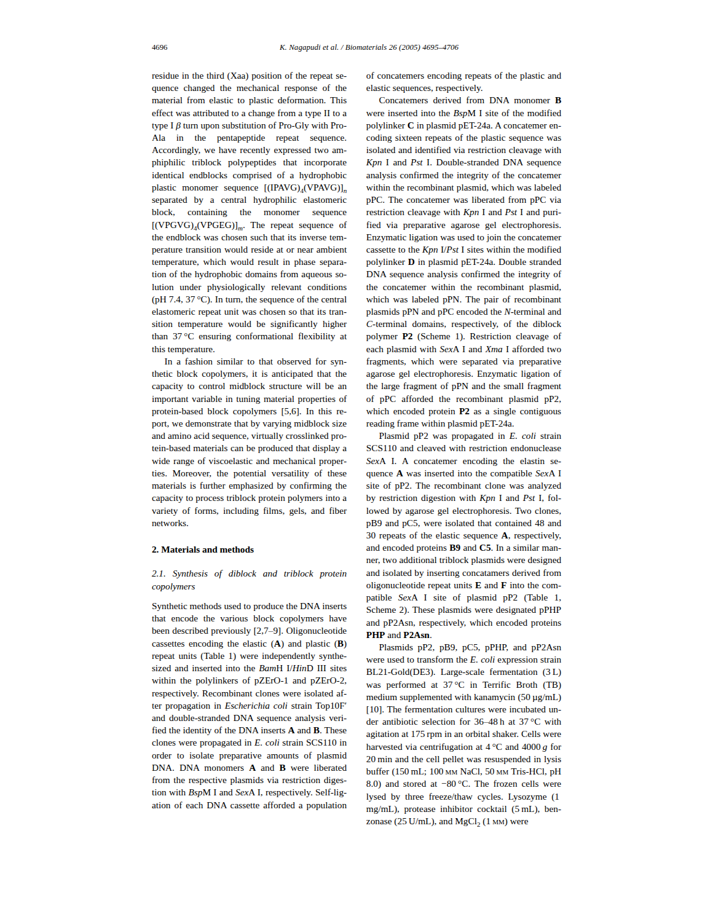4696 K. Nagapudi et al. / Biomaterials 26 (2005) 4695–4706
residue in the third (Xaa) position of the repeat sequence changed the mechanical response of the material from elastic to plastic deformation. This effect was attributed to a change from a type II to a type I β turn upon substitution of Pro-Gly with Pro-Ala in the pentapeptide repeat sequence. Accordingly, we have recently expressed two amphiphilic triblock polypeptides that incorporate identical endblocks comprised of a hydrophobic plastic monomer sequence [(IPAVG)4(VPAVG)]n separated by a central hydrophilic elastomeric block, containing the monomer sequence [(VPGVG)4(VPGEG)]m. The repeat sequence of the endblock was chosen such that its inverse temperature transition would reside at or near ambient temperature, which would result in phase separation of the hydrophobic domains from aqueous solution under physiologically relevant conditions (pH 7.4, 37 °C). In turn, the sequence of the central elastomeric repeat unit was chosen so that its transition temperature would be significantly higher than 37 °C ensuring conformational flexibility at this temperature.
In a fashion similar to that observed for synthetic block copolymers, it is anticipated that the capacity to control midblock structure will be an important variable in tuning material properties of protein-based block copolymers [5,6]. In this report, we demonstrate that by varying midblock size and amino acid sequence, virtually crosslinked protein-based materials can be produced that display a wide range of viscoelastic and mechanical properties. Moreover, the potential versatility of these materials is further emphasized by confirming the capacity to process triblock protein polymers into a variety of forms, including films, gels, and fiber networks.
2. Materials and methods
2.1. Synthesis of diblock and triblock protein copolymers
Synthetic methods used to produce the DNA inserts that encode the various block copolymers have been described previously [2,7–9]. Oligonucleotide cassettes encoding the elastic (A) and plastic (B) repeat units (Table 1) were independently synthesized and inserted into the Bam H I/Hin D III sites within the polylinkers of pZErO-1 and pZErO-2, respectively. Recombinant clones were isolated after propagation in Escherichia coli strain Top10F′ and double-stranded DNA sequence analysis verified the identity of the DNA inserts A and B. These clones were propagated in E. coli strain SCS110 in order to isolate preparative amounts of plasmid DNA. DNA monomers A and B were liberated from the respective plasmids via restriction digestion with Bsp M I and Sex A I, respectively. Self-ligation of each DNA cassette afforded a population of concatemers encoding repeats of the plastic and elastic sequences, respectively.
Concatemers derived from DNA monomer B were inserted into the Bsp M I site of the modified polylinker C in plasmid pET-24a. A concatemer encoding sixteen repeats of the plastic sequence was isolated and identified via restriction cleavage with Kpn I and Pst I. Double-stranded DNA sequence analysis confirmed the integrity of the concatemer within the recombinant plasmid, which was labeled pPC. The concatemer was liberated from pPC via restriction cleavage with Kpn I and Pst I and purified via preparative agarose gel electrophoresis. Enzymatic ligation was used to join the concatemer cassette to the Kpn I/Pst I sites within the modified polylinker D in plasmid pET-24a. Double stranded DNA sequence analysis confirmed the integrity of the concatemer within the recombinant plasmid, which was labeled pPN. The pair of recombinant plasmids pPN and pPC encoded the N-terminal and C-terminal domains, respectively, of the diblock polymer P2 (Scheme 1). Restriction cleavage of each plasmid with Sex A I and Xma I afforded two fragments, which were separated via preparative agarose gel electrophoresis. Enzymatic ligation of the large fragment of pPN and the small fragment of pPC afforded the recombinant plasmid pP2, which encoded protein P2 as a single contiguous reading frame within plasmid pET-24a.
Plasmid pP2 was propagated in E. coli strain SCS110 and cleaved with restriction endonuclease Sex A I. A concatemer encoding the elastin sequence A was inserted into the compatible Sex A I site of pP2. The recombinant clone was analyzed by restriction digestion with Kpn I and Pst I, followed by agarose gel electrophoresis. Two clones, pB9 and pC5, were isolated that contained 48 and 30 repeats of the elastic sequence A, respectively, and encoded proteins B9 and C5. In a similar manner, two additional triblock plasmids were designed and isolated by inserting concatamers derived from oligonucleotide repeat units E and F into the compatible Sex A I site of plasmid pP2 (Table 1, Scheme 2). These plasmids were designated pPHP and pP2Asn, respectively, which encoded proteins PHP and P2Asn.
Plasmids pP2, pB9, pC5, pPHP, and pP2Asn were used to transform the E. coli expression strain BL21-Gold(DE3). Large-scale fermentation (3 L) was performed at 37 °C in Terrific Broth (TB) medium supplemented with kanamycin (50 µg/mL) [10]. The fermentation cultures were incubated under antibiotic selection for 36–48 h at 37 °C with agitation at 175 rpm in an orbital shaker. Cells were harvested via centrifugation at 4 °C and 4000 g for 20 min and the cell pellet was resuspended in lysis buffer (150 mL; 100 mm NaCl, 50 mm Tris-HCl, pH 8.0) and stored at −80 °C. The frozen cells were lysed by three freeze/thaw cycles. Lysozyme (1 mg/mL), protease inhibitor cocktail (5 mL), benzonase (25 U/mL), and MgCl2 (1 mm) were